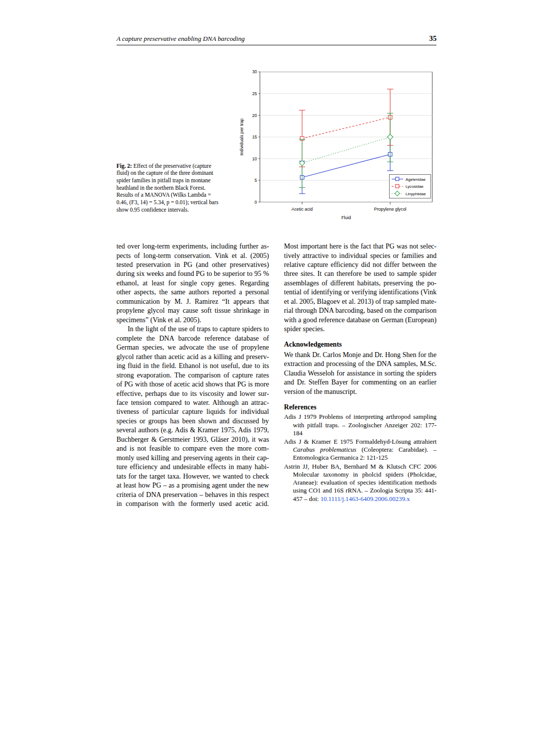A capture preservative enabling DNA barcoding 35
Fig. 2: Effect of the preservative (capture fluid) on the capture of the three dominant spider families in pitfall traps in montane heathland in the northern Black Forest. Results of a MANOVA (Wilks Lambda = 0.46, (F3, 14) = 5.34, p = 0.01); vertical bars show 0.95 confidence intervals.
30 25 20 15 10 5 0 Individuals per trap Acetic acid Propylene glycol Fluid Agelenidae Lycosidae Linyphiidae
ted over long-term experiments, including further aspects of long-term conservation. Vink et al. (2005) tested preservation in PG (and other preservatives) during six weeks and found PG to be superior to 95 % ethanol, at least for single copy genes. Regarding other aspects, the same authors reported a personal communication by M. J. Ramirez “It appears that propylene glycol may cause soft tissue shrinkage in specimens” (Vink et al. 2005).
In the light of the use of traps to capture spiders to complete the DNA barcode reference database of German species, we advocate the use of propylene glycol rather than acetic acid as a killing and preserving fluid in the field. Ethanol is not useful, due to its strong evaporation. The comparison of capture rates of PG with those of acetic acid shows that PG is more effective, perhaps due to its viscosity and lower surface tension compared to water. Although an attractiveness of particular capture liquids for individual species or groups has been shown and discussed by several authors (e.g. Adis & Kramer 1975, Adis 1979, Buchberger & Gerstmeier 1993, Gläser 2010), it was and is not feasible to compare even the more commonly used killing and preserving agents in their capture efficiency and undesirable effects in many habitats for the target taxa. However, we wanted to check at least how PG – as a promising agent under the new criteria of DNA preservation – behaves in this respect in comparison with the formerly used acetic acid. Most important here is the fact that PG was not selectively attractive to individual species or families and relative capture efficiency did not differ between the three sites. It can therefore be used to sample spider assemblages of different habitats, preserving the potential of identifying or verifying identifications (Vink et al. 2005, Blagoev et al. 2013) of trap sampled material through DNA barcoding, based on the comparison with a good reference database on German (European) spider species.
Acknowledgements
We thank Dr. Carlos Monje and Dr. Hong Shen for the extraction and processing of the DNA samples, M.Sc. Claudia Wesseloh for assistance in sorting the spiders and Dr. Steffen Bayer for commenting on an earlier version of the manuscript.
References
Adis J 1979 Problems of interpreting arthropod sampling with pitfall traps. – Zoologischer Anzeiger 202: 177-184
Adis J & Kramer E 1975 Formaldehyd-Lösung attrahiert Carabus problematicus (Coleoptera: Carabidae). – Entomologica Germanica 2: 121-125
Astrin JJ, Huber BA, Bernhard M & Klutsch CFC 2006 Molecular taxonomy in pholcid spiders (Pholcidae, Araneae): evaluation of species identification methods using CO1 and 16S rRNA. – Zoologia Scripta 35: 441-457 – doi: 10.1111/j.1463-6409.2006.00239.x